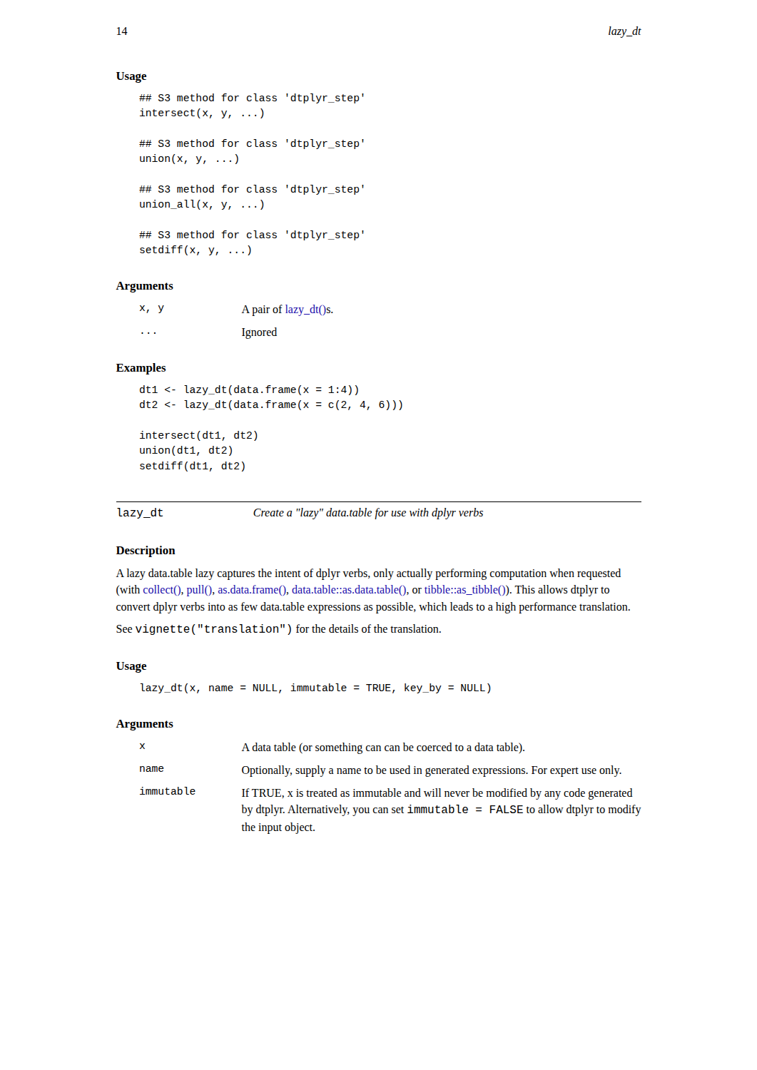14 lazy_dt
Usage
## S3 method for class 'dtplyr_step'
intersect(x, y, ...)

## S3 method for class 'dtplyr_step'
union(x, y, ...)

## S3 method for class 'dtplyr_step'
union_all(x, y, ...)

## S3 method for class 'dtplyr_step'
setdiff(x, y, ...)
Arguments
x, y
A pair of lazy_dt() s.
...
Ignored
Examples
dt1 <- lazy_dt(data.frame(x = 1:4))
dt2 <- lazy_dt(data.frame(x = c(2, 4, 6)))

intersect(dt1, dt2)
union(dt1, dt2)
setdiff(dt1, dt2)
lazy_dt Create a "lazy" data.table for use with dplyr verbs
Description
A lazy data.table lazy captures the intent of dplyr verbs, only actually performing computation when requested (with collect(), pull(), as.data.frame(), data.table::as.data.table(), or tibble::as_tibble()). This allows dtplyr to convert dplyr verbs into as few data.table expressions as possible, which leads to a high performance translation.
See vignette("translation") for the details of the translation.
Usage
lazy_dt(x, name = NULL, immutable = TRUE, key_by = NULL)
Arguments
x
A data table (or something can can be coerced to a data table).
name
Optionally, supply a name to be used in generated expressions. For expert use only.
immutable
If TRUE, x is treated as immutable and will never be modified by any code generated by dtplyr. Alternatively, you can set immutable = FALSE to allow dtplyr to modify the input object.